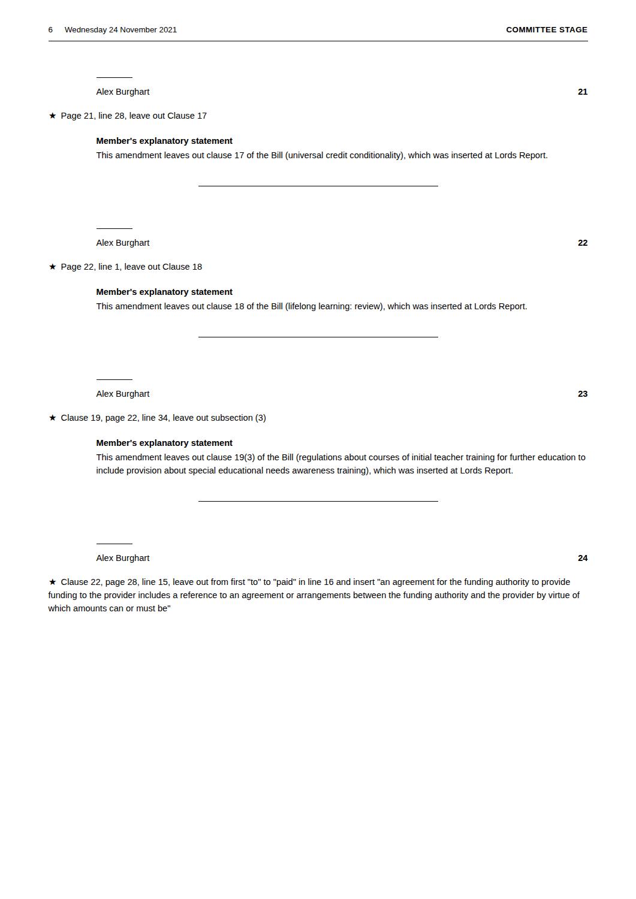6 Wednesday 24 November 2021
COMMITTEE STAGE
Alex Burghart 21
★ Page 21, line 28, leave out Clause 17
Member's explanatory statement
This amendment leaves out clause 17 of the Bill (universal credit conditionality), which was inserted at Lords Report.
Alex Burghart 22
★ Page 22, line 1, leave out Clause 18
Member's explanatory statement
This amendment leaves out clause 18 of the Bill (lifelong learning: review), which was inserted at Lords Report.
Alex Burghart 23
★ Clause 19, page 22, line 34, leave out subsection (3)
Member's explanatory statement
This amendment leaves out clause 19(3) of the Bill (regulations about courses of initial teacher training for further education to include provision about special educational needs awareness training), which was inserted at Lords Report.
Alex Burghart 24
★ Clause 22, page 28, line 15, leave out from first "to" to "paid" in line 16 and insert "an agreement for the funding authority to provide funding to the provider includes a reference to an agreement or arrangements between the funding authority and the provider by virtue of which amounts can or must be"